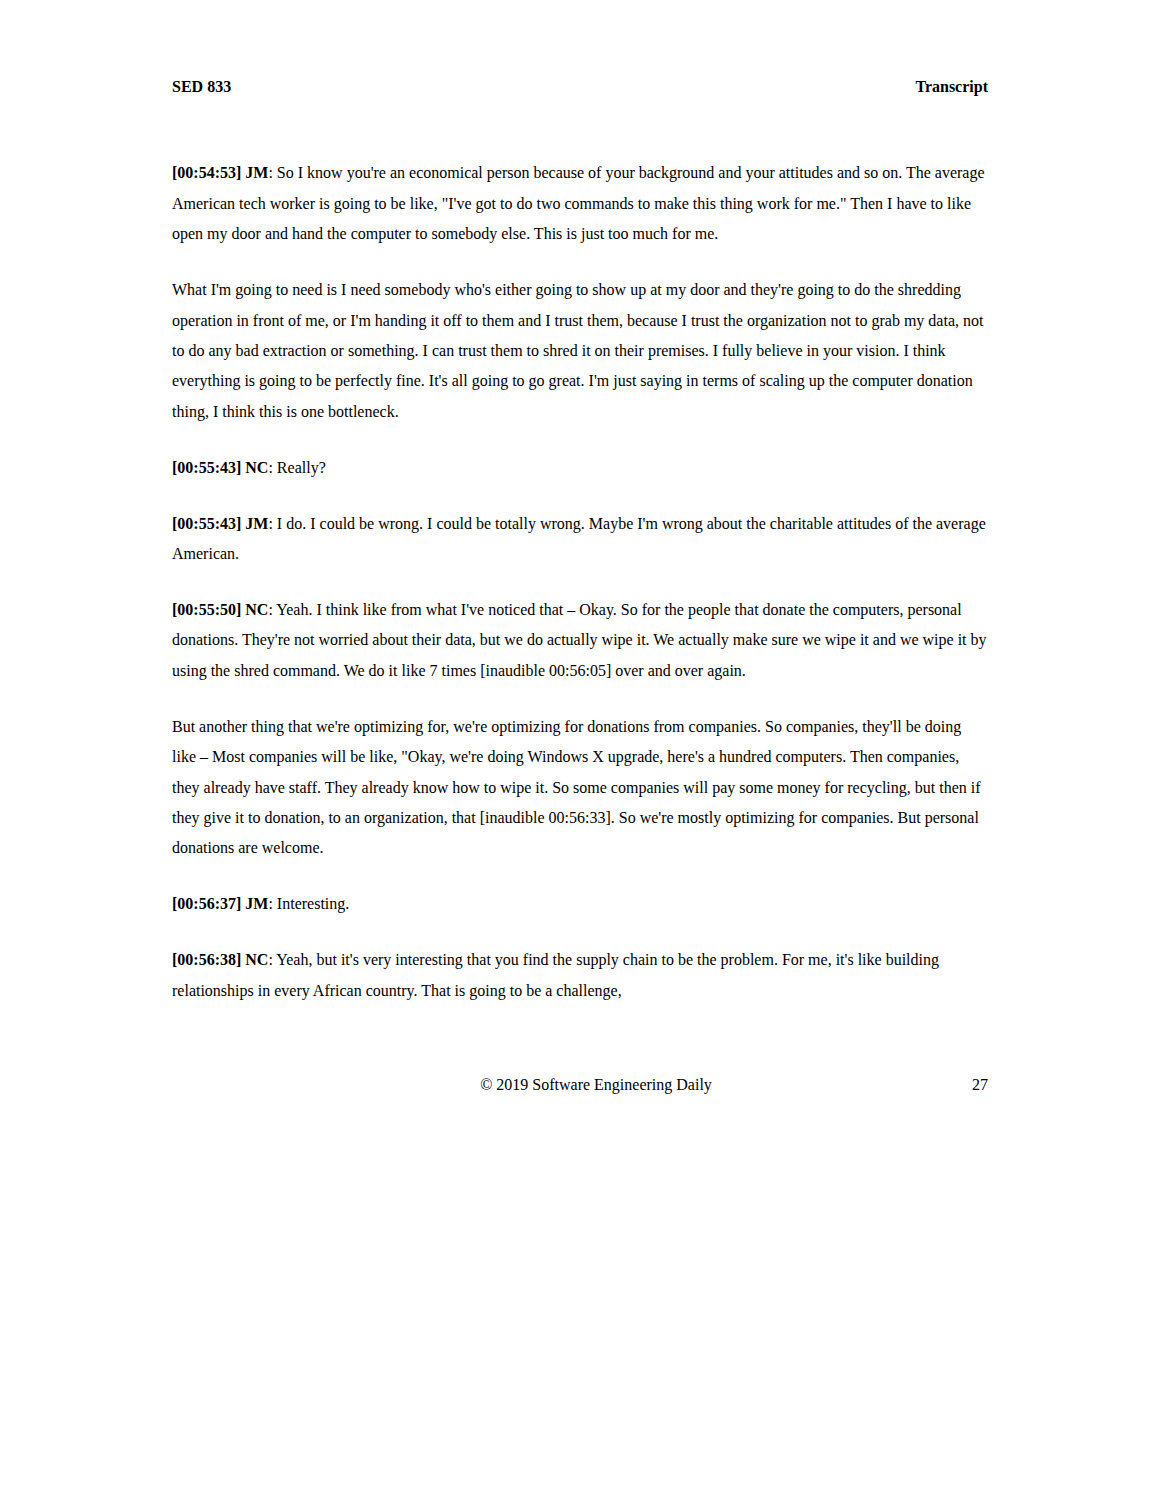SED 833
Transcript
[00:54:53] JM: So I know you're an economical person because of your background and your attitudes and so on. The average American tech worker is going to be like, "I've got to do two commands to make this thing work for me." Then I have to like open my door and hand the computer to somebody else. This is just too much for me.
What I'm going to need is I need somebody who's either going to show up at my door and they're going to do the shredding operation in front of me, or I'm handing it off to them and I trust them, because I trust the organization not to grab my data, not to do any bad extraction or something. I can trust them to shred it on their premises. I fully believe in your vision. I think everything is going to be perfectly fine. It's all going to go great. I'm just saying in terms of scaling up the computer donation thing, I think this is one bottleneck.
[00:55:43] NC: Really?
[00:55:43] JM: I do. I could be wrong. I could be totally wrong. Maybe I'm wrong about the charitable attitudes of the average American.
[00:55:50] NC: Yeah. I think like from what I've noticed that – Okay. So for the people that donate the computers, personal donations. They're not worried about their data, but we do actually wipe it. We actually make sure we wipe it and we wipe it by using the shred command. We do it like 7 times [inaudible 00:56:05] over and over again.
But another thing that we're optimizing for, we're optimizing for donations from companies. So companies, they'll be doing like – Most companies will be like, "Okay, we're doing Windows X upgrade, here's a hundred computers. Then companies, they already have staff. They already know how to wipe it. So some companies will pay some money for recycling, but then if they give it to donation, to an organization, that [inaudible 00:56:33]. So we're mostly optimizing for companies. But personal donations are welcome.
[00:56:37] JM: Interesting.
[00:56:38] NC: Yeah, but it's very interesting that you find the supply chain to be the problem. For me, it's like building relationships in every African country. That is going to be a challenge,
© 2019 Software Engineering Daily
27